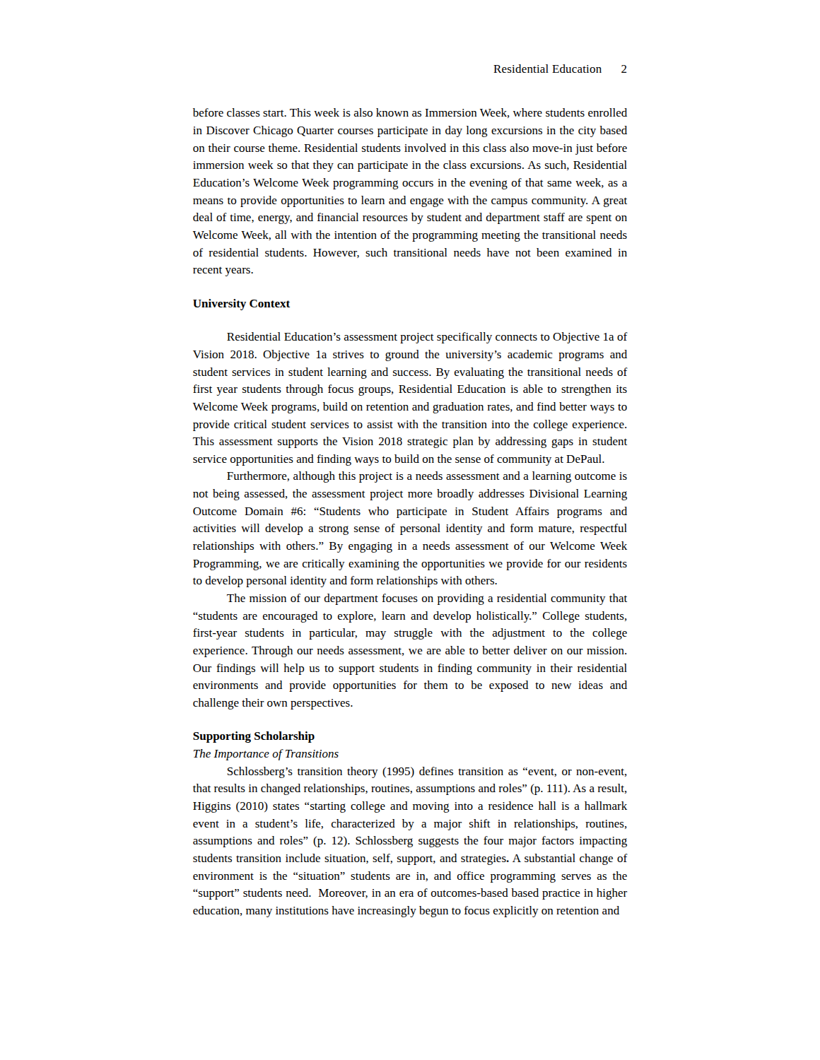Residential Education2
before classes start. This week is also known as Immersion Week, where students enrolled in Discover Chicago Quarter courses participate in day long excursions in the city based on their course theme. Residential students involved in this class also move-in just before immersion week so that they can participate in the class excursions. As such, Residential Education’s Welcome Week programming occurs in the evening of that same week, as a means to provide opportunities to learn and engage with the campus community. A great deal of time, energy, and financial resources by student and department staff are spent on Welcome Week, all with the intention of the programming meeting the transitional needs of residential students. However, such transitional needs have not been examined in recent years.
University Context
Residential Education’s assessment project specifically connects to Objective 1a of Vision 2018. Objective 1a strives to ground the university’s academic programs and student services in student learning and success. By evaluating the transitional needs of first year students through focus groups, Residential Education is able to strengthen its Welcome Week programs, build on retention and graduation rates, and find better ways to provide critical student services to assist with the transition into the college experience. This assessment supports the Vision 2018 strategic plan by addressing gaps in student service opportunities and finding ways to build on the sense of community at DePaul.
Furthermore, although this project is a needs assessment and a learning outcome is not being assessed, the assessment project more broadly addresses Divisional Learning Outcome Domain #6: “Students who participate in Student Affairs programs and activities will develop a strong sense of personal identity and form mature, respectful relationships with others.” By engaging in a needs assessment of our Welcome Week Programming, we are critically examining the opportunities we provide for our residents to develop personal identity and form relationships with others.
The mission of our department focuses on providing a residential community that “students are encouraged to explore, learn and develop holistically.” College students, first-year students in particular, may struggle with the adjustment to the college experience. Through our needs assessment, we are able to better deliver on our mission. Our findings will help us to support students in finding community in their residential environments and provide opportunities for them to be exposed to new ideas and challenge their own perspectives.
Supporting Scholarship
The Importance of Transitions
Schlossberg’s transition theory (1995) defines transition as “event, or non-event, that results in changed relationships, routines, assumptions and roles” (p. 111). As a result, Higgins (2010) states “starting college and moving into a residence hall is a hallmark event in a student’s life, characterized by a major shift in relationships, routines, assumptions and roles” (p. 12). Schlossberg suggests the four major factors impacting students transition include situation, self, support, and strategies. A substantial change of environment is the “situation” students are in, and office programming serves as the “support” students need. Moreover, in an era of outcomes-based based practice in higher education, many institutions have increasingly begun to focus explicitly on retention and